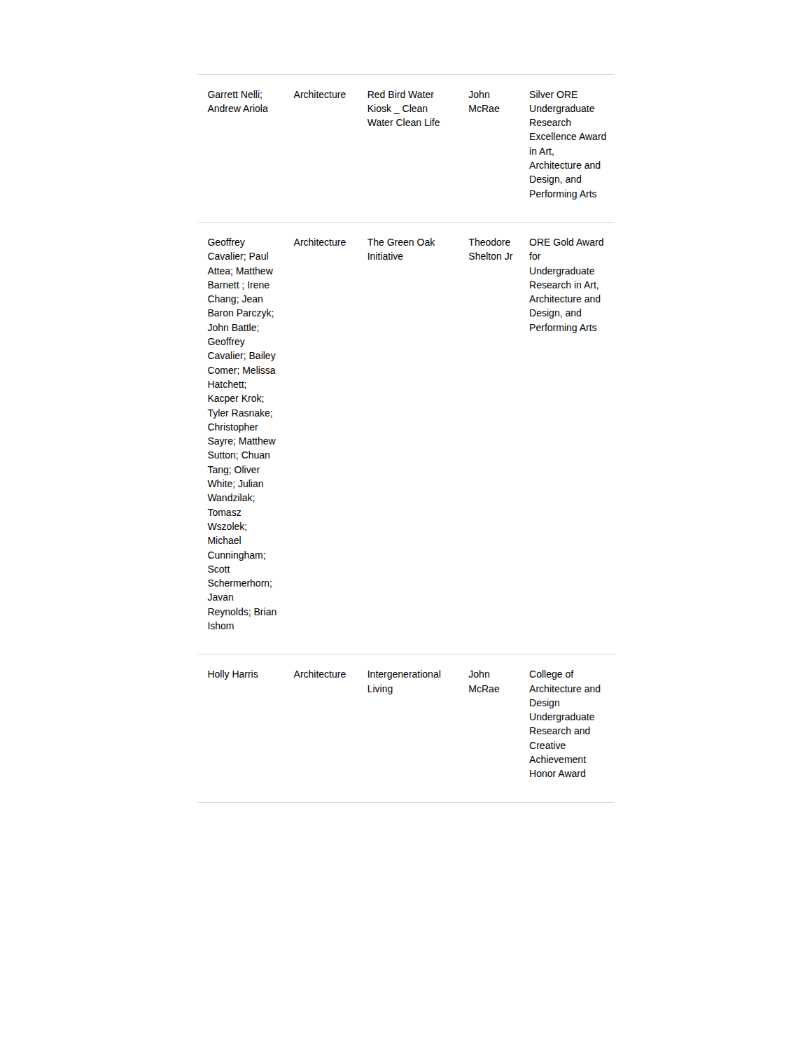| Garrett Nelli; Andrew Ariola | Architecture | Red Bird Water Kiosk _ Clean Water Clean Life | John McRae | Silver ORE Undergraduate Research Excellence Award in Art, Architecture and Design, and Performing Arts |
| Geoffrey Cavalier; Paul Attea; Matthew Barnett ; Irene Chang; Jean Baron Parczyk; John Battle; Geoffrey Cavalier; Bailey Comer; Melissa Hatchett; Kacper Krok; Tyler Rasnake; Christopher Sayre; Matthew Sutton; Chuan Tang; Oliver White; Julian Wandzilak; Tomasz Wszolek; Michael Cunningham; Scott Schermerhorn; Javan Reynolds; Brian Ishom | Architecture | The Green Oak Initiative | Theodore Shelton Jr | ORE Gold Award for Undergraduate Research in Art, Architecture and Design, and Performing Arts |
| Holly Harris | Architecture | Intergenerational Living | John McRae | College of Architecture and Design Undergraduate Research and Creative Achievement Honor Award |